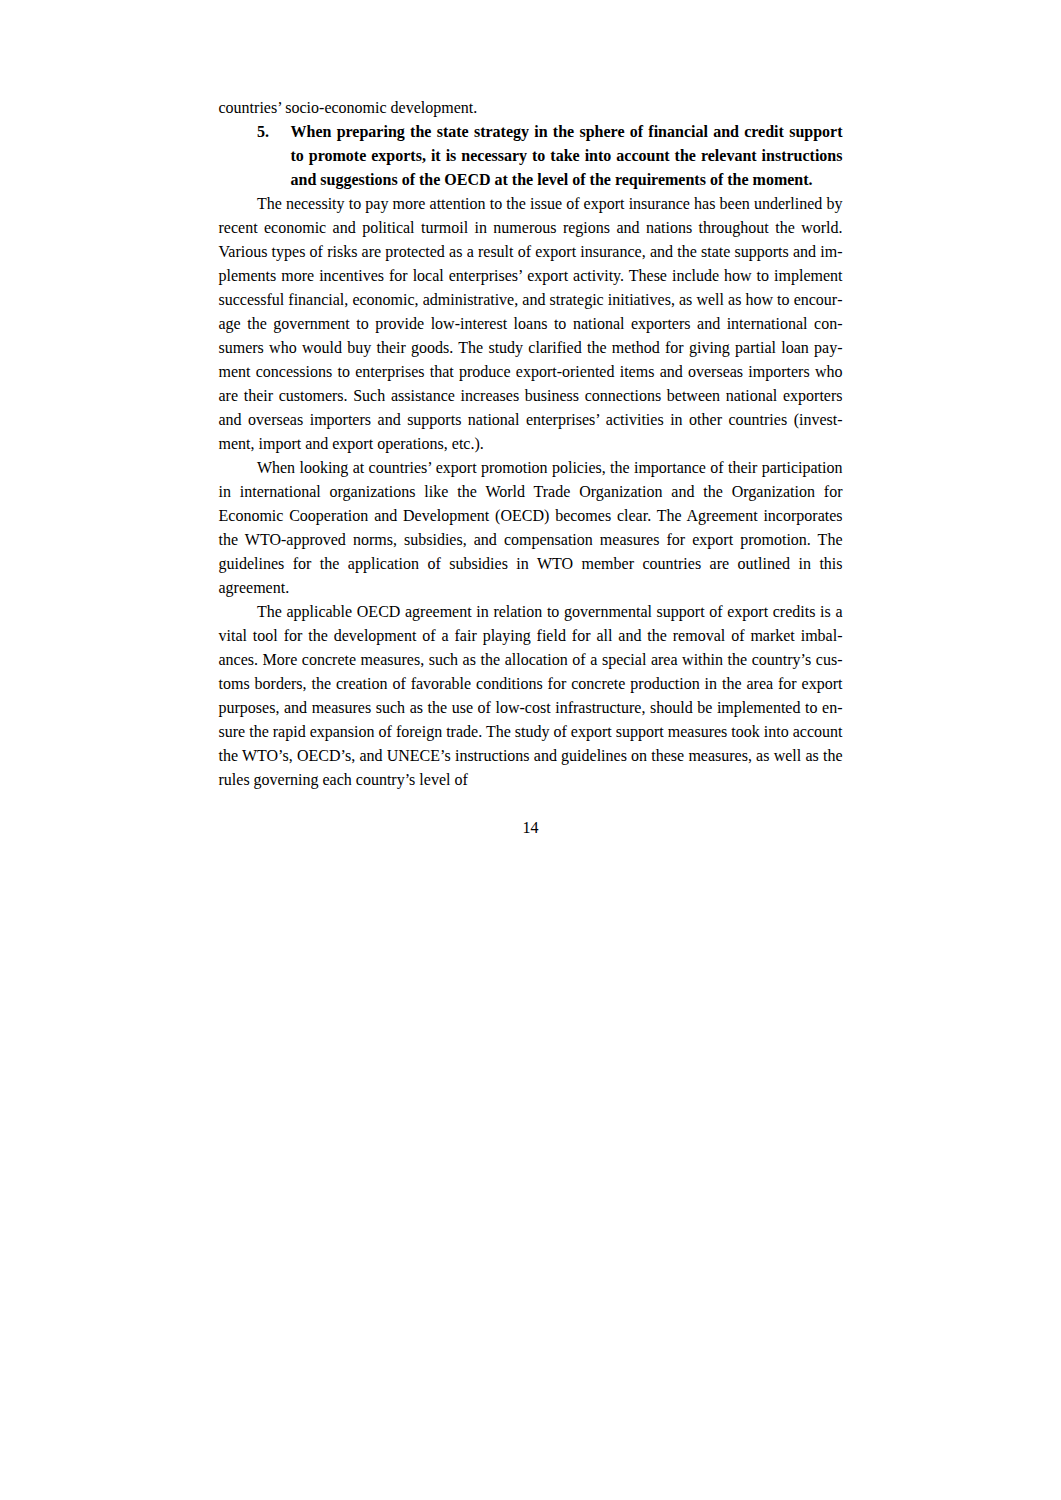countries’ socio-economic development.
When preparing the state strategy in the sphere of financial and credit support to promote exports, it is necessary to take into account the relevant instructions and suggestions of the OECD at the level of the requirements of the moment.
The necessity to pay more attention to the issue of export insurance has been underlined by recent economic and political turmoil in numerous regions and nations throughout the world. Various types of risks are protected as a result of export insurance, and the state supports and implements more incentives for local enterprises’ export activity. These include how to implement successful financial, economic, administrative, and strategic initiatives, as well as how to encourage the government to provide low-interest loans to national exporters and international consumers who would buy their goods. The study clarified the method for giving partial loan payment concessions to enterprises that produce export-oriented items and overseas importers who are their customers. Such assistance increases business connections between national exporters and overseas importers and supports national enterprises’ activities in other countries (investment, import and export operations, etc.).
When looking at countries’ export promotion policies, the importance of their participation in international organizations like the World Trade Organization and the Organization for Economic Cooperation and Development (OECD) becomes clear. The Agreement incorporates the WTO-approved norms, subsidies, and compensation measures for export promotion. The guidelines for the application of subsidies in WTO member countries are outlined in this agreement.
The applicable OECD agreement in relation to governmental support of export credits is a vital tool for the development of a fair playing field for all and the removal of market imbalances. More concrete measures, such as the allocation of a special area within the country’s customs borders, the creation of favorable conditions for concrete production in the area for export purposes, and measures such as the use of low-cost infrastructure, should be implemented to ensure the rapid expansion of foreign trade. The study of export support measures took into account the WTO’s, OECD’s, and UNECE’s instructions and guidelines on these measures, as well as the rules governing each country’s level of
14